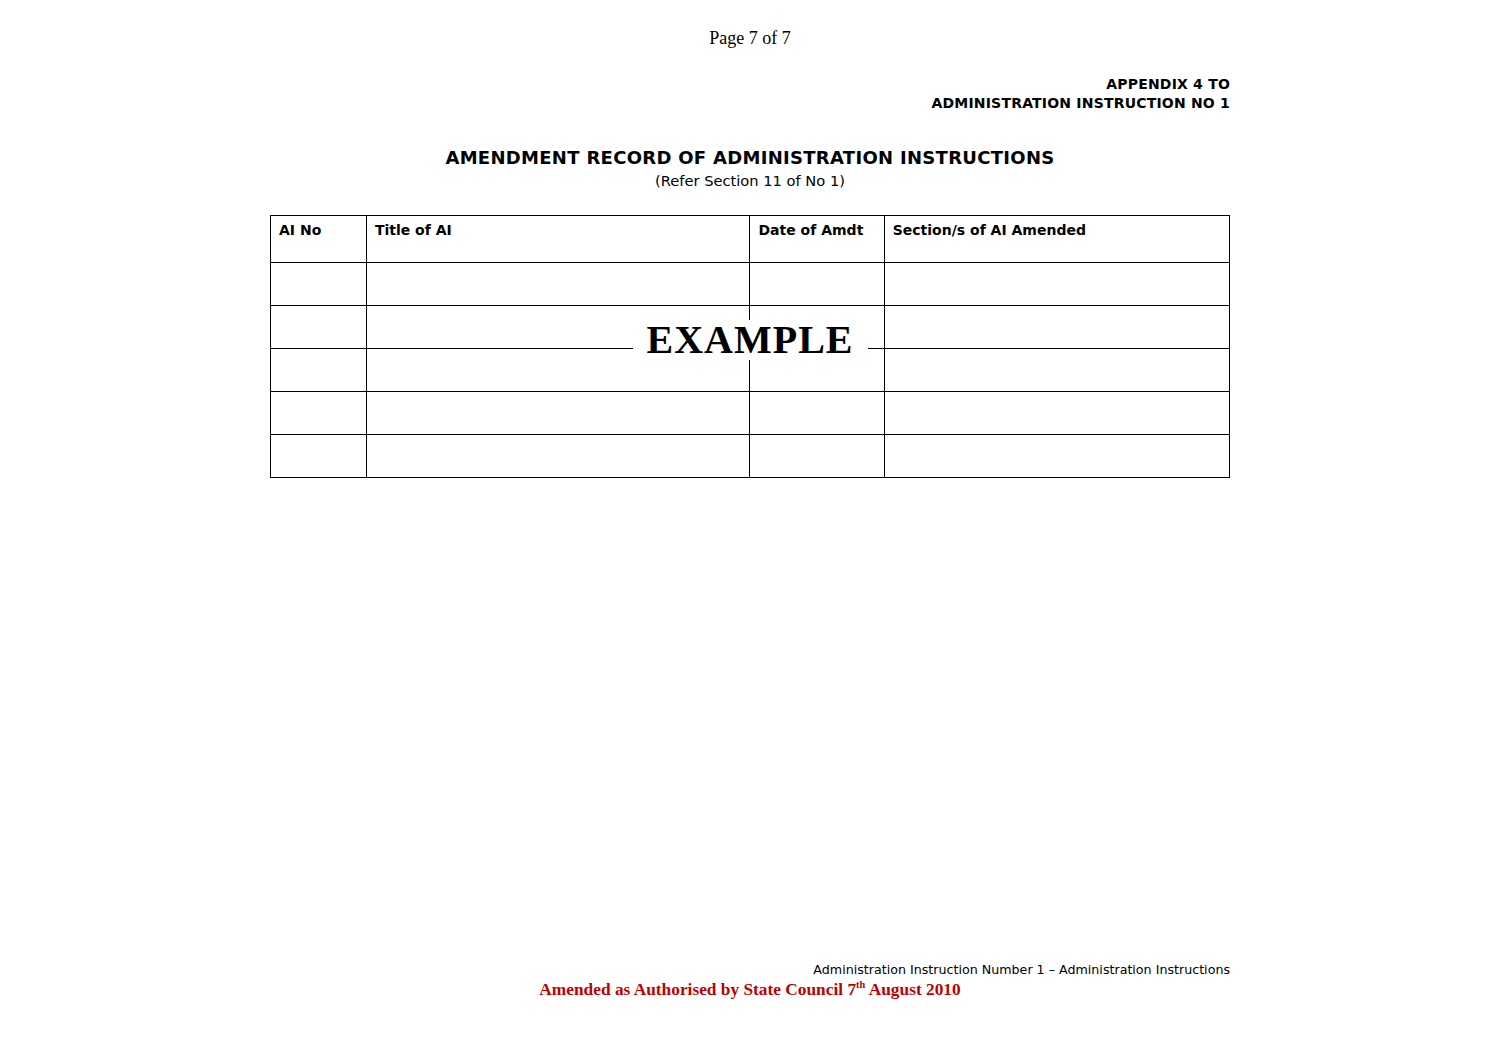Page 7 of 7
APPENDIX 4 TO
ADMINISTRATION INSTRUCTION NO 1
AMENDMENT RECORD OF ADMINISTRATION INSTRUCTIONS
(Refer Section 11 of No 1)
| AI No | Title of AI | Date of Amdt | Section/s of AI Amended |
| --- | --- | --- | --- |
EXAMPLE
Administration Instruction Number 1 – Administration Instructions
Amended as Authorised by State Council 7th August 2010